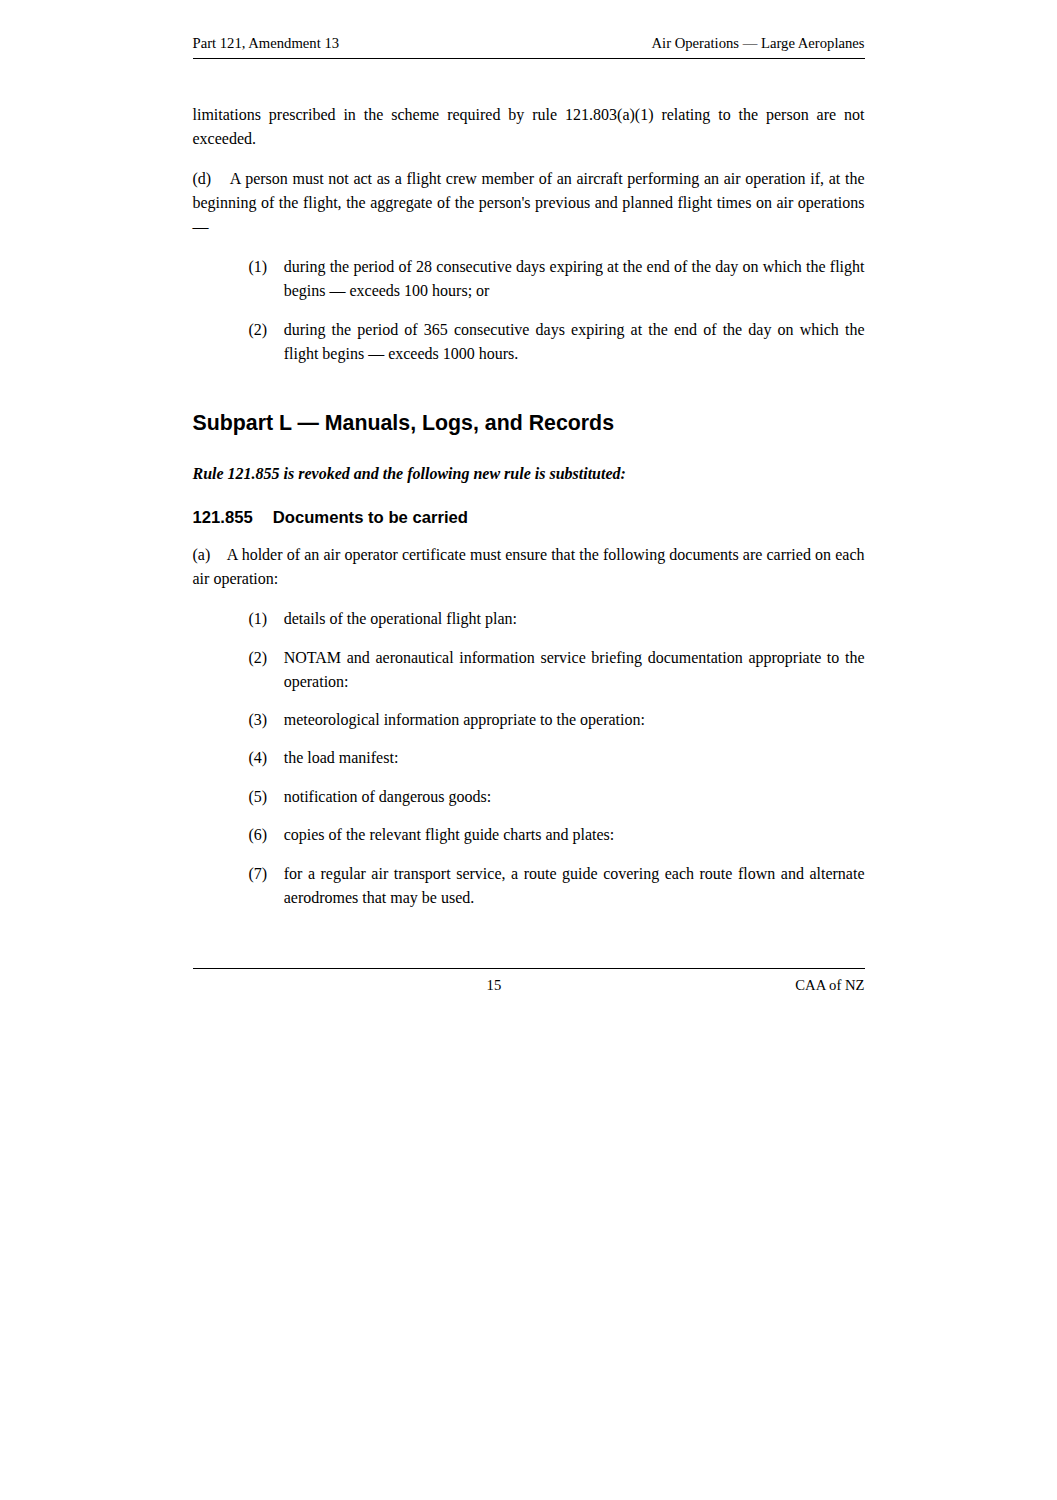Part 121, Amendment 13 Air Operations — Large Aeroplanes
limitations prescribed in the scheme required by rule 121.803(a)(1) relating to the person are not exceeded.
(d) A person must not act as a flight crew member of an aircraft performing an air operation if, at the beginning of the flight, the aggregate of the person's previous and planned flight times on air operations—
(1) during the period of 28 consecutive days expiring at the end of the day on which the flight begins — exceeds 100 hours; or
(2) during the period of 365 consecutive days expiring at the end of the day on which the flight begins — exceeds 1000 hours.
Subpart L — Manuals, Logs, and Records
Rule 121.855 is revoked and the following new rule is substituted:
121.855 Documents to be carried
(a) A holder of an air operator certificate must ensure that the following documents are carried on each air operation:
(1) details of the operational flight plan:
(2) NOTAM and aeronautical information service briefing documentation appropriate to the operation:
(3) meteorological information appropriate to the operation:
(4) the load manifest:
(5) notification of dangerous goods:
(6) copies of the relevant flight guide charts and plates:
(7) for a regular air transport service, a route guide covering each route flown and alternate aerodromes that may be used.
15 CAA of NZ